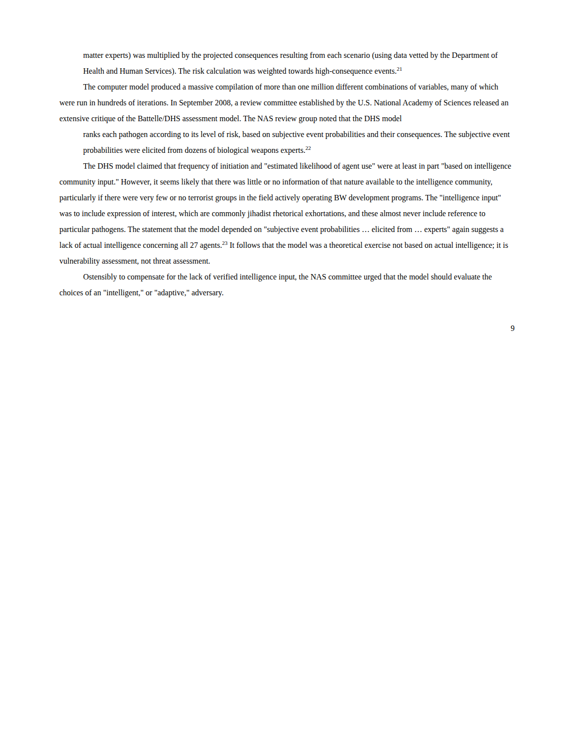matter experts) was multiplied by the projected consequences resulting from each scenario (using data vetted by the Department of Health and Human Services). The risk calculation was weighted towards high-consequence events.21
The computer model produced a massive compilation of more than one million different combinations of variables, many of which were run in hundreds of iterations. In September 2008, a review committee established by the U.S. National Academy of Sciences released an extensive critique of the Battelle/DHS assessment model. The NAS review group noted that the DHS model
ranks each pathogen according to its level of risk, based on subjective event probabilities and their consequences. The subjective event probabilities were elicited from dozens of biological weapons experts.22
The DHS model claimed that frequency of initiation and "estimated likelihood of agent use" were at least in part "based on intelligence community input." However, it seems likely that there was little or no information of that nature available to the intelligence community, particularly if there were very few or no terrorist groups in the field actively operating BW development programs. The "intelligence input" was to include expression of interest, which are commonly jihadist rhetorical exhortations, and these almost never include reference to particular pathogens. The statement that the model depended on "subjective event probabilities … elicited from … experts" again suggests a lack of actual intelligence concerning all 27 agents.23 It follows that the model was a theoretical exercise not based on actual intelligence; it is vulnerability assessment, not threat assessment.
Ostensibly to compensate for the lack of verified intelligence input, the NAS committee urged that the model should evaluate the choices of an "intelligent," or "adaptive," adversary.
9